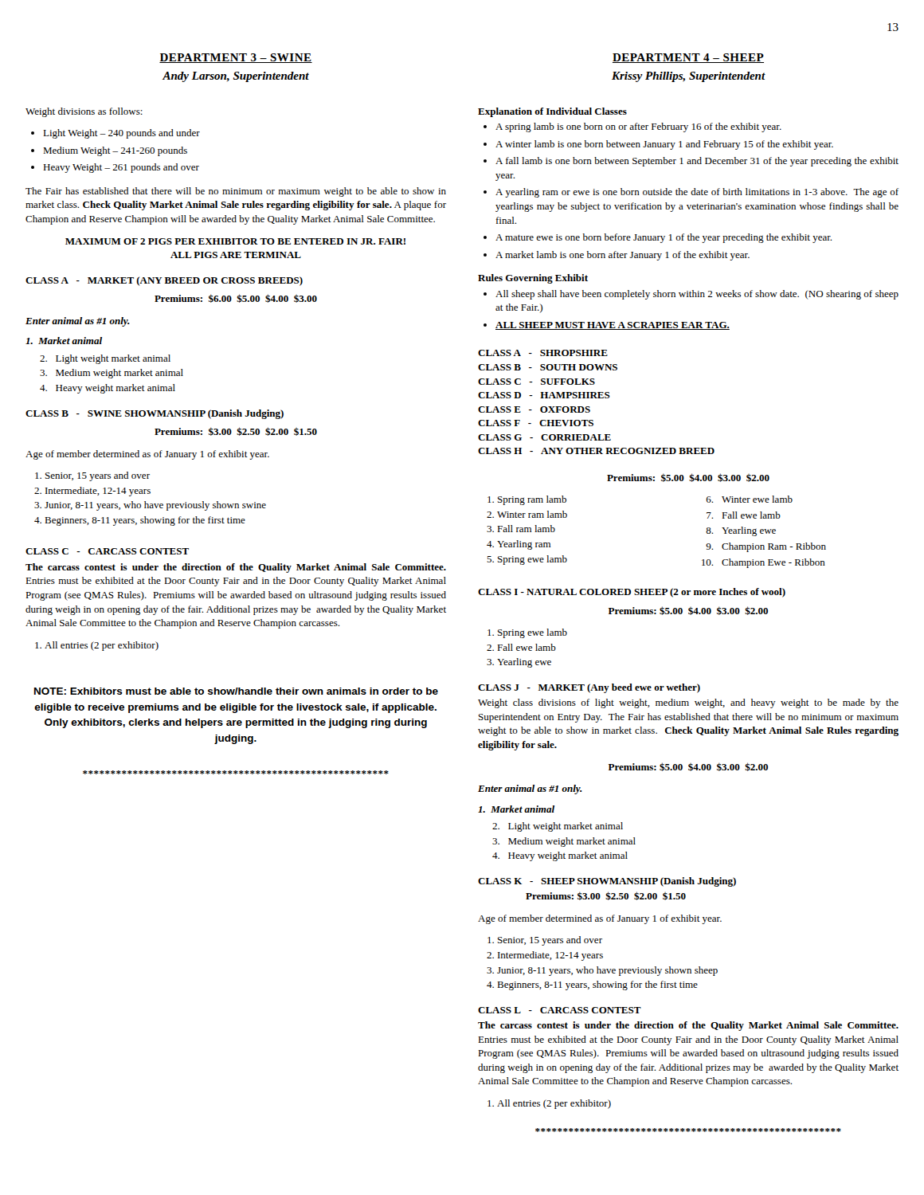13
DEPARTMENT 3 – SWINE
Andy Larson, Superintendent
Weight divisions as follows:
Light Weight – 240 pounds and under
Medium Weight – 241-260 pounds
Heavy Weight – 261 pounds and over
The Fair has established that there will be no minimum or maximum weight to be able to show in market class. Check Quality Market Animal Sale rules regarding eligibility for sale. A plaque for Champion and Reserve Champion will be awarded by the Quality Market Animal Sale Committee.
MAXIMUM OF 2 PIGS PER EXHIBITOR TO BE ENTERED IN JR. FAIR!
ALL PIGS ARE TERMINAL
CLASS A - MARKET (ANY BREED OR CROSS BREEDS)
Premiums: $6.00 $5.00 $4.00 $3.00
Enter animal as #1 only.
1. Market animal
2. Light weight market animal
3. Medium weight market animal
4. Heavy weight market animal
CLASS B - SWINE SHOWMANSHIP (Danish Judging)
Premiums: $3.00 $2.50 $2.00 $1.50
Age of member determined as of January 1 of exhibit year.
Senior, 15 years and over
Intermediate, 12-14 years
Junior, 8-11 years, who have previously shown swine
Beginners, 8-11 years, showing for the first time
CLASS C - CARCASS CONTEST
The carcass contest is under the direction of the Quality Market Animal Sale Committee. Entries must be exhibited at the Door County Fair and in the Door County Quality Market Animal Program (see QMAS Rules). Premiums will be awarded based on ultrasound judging results issued during weigh in on opening day of the fair. Additional prizes may be awarded by the Quality Market Animal Sale Committee to the Champion and Reserve Champion carcasses.
All entries (2 per exhibitor)
NOTE: Exhibitors must be able to show/handle their own animals in order to be eligible to receive premiums and be eligible for the livestock sale, if applicable. Only exhibitors, clerks and helpers are permitted in the judging ring during judging.
*******************************************************
DEPARTMENT 4 – SHEEP
Krissy Phillips, Superintendent
Explanation of Individual Classes
A spring lamb is one born on or after February 16 of the exhibit year.
A winter lamb is one born between January 1 and February 15 of the exhibit year.
A fall lamb is one born between September 1 and December 31 of the year preceding the exhibit year.
A yearling ram or ewe is one born outside the date of birth limitations in 1-3 above. The age of yearlings may be subject to verification by a veterinarian's examination whose findings shall be final.
A mature ewe is one born before January 1 of the year preceding the exhibit year.
A market lamb is one born after January 1 of the exhibit year.
Rules Governing Exhibit
All sheep shall have been completely shorn within 2 weeks of show date. (NO shearing of sheep at the Fair.)
ALL SHEEP MUST HAVE A SCRAPIES EAR TAG.
CLASS A - SHROPSHIRE
CLASS B - SOUTH DOWNS
CLASS C - SUFFOLKS
CLASS D - HAMPSHIRES
CLASS E - OXFORDS
CLASS F - CHEVIOTS
CLASS G - CORRIEDALE
CLASS H - ANY OTHER RECOGNIZED BREED
Premiums: $5.00 $4.00 $3.00 $2.00
Spring ram lamb
Winter ram lamb
Fall ram lamb
Yearling ram
Spring ewe lamb
6. Winter ewe lamb
7. Fall ewe lamb
8. Yearling ewe
9. Champion Ram - Ribbon
10. Champion Ewe - Ribbon
CLASS I - NATURAL COLORED SHEEP (2 or more Inches of wool)
Premiums: $5.00 $4.00 $3.00 $2.00
Spring ewe lamb
Fall ewe lamb
Yearling ewe
CLASS J - MARKET (Any beed ewe or wether)
Weight class divisions of light weight, medium weight, and heavy weight to be made by the Superintendent on Entry Day. The Fair has established that there will be no minimum or maximum weight to be able to show in market class. Check Quality Market Animal Sale Rules regarding eligibility for sale.
Premiums: $5.00 $4.00 $3.00 $2.00
Enter animal as #1 only.
1. Market animal
2. Light weight market animal
3. Medium weight market animal
4. Heavy weight market animal
CLASS K - SHEEP SHOWMANSHIP (Danish Judging)
Premiums: $3.00 $2.50 $2.00 $1.50
Age of member determined as of January 1 of exhibit year.
Senior, 15 years and over
Intermediate, 12-14 years
Junior, 8-11 years, who have previously shown sheep
Beginners, 8-11 years, showing for the first time
CLASS L - CARCASS CONTEST
The carcass contest is under the direction of the Quality Market Animal Sale Committee. Entries must be exhibited at the Door County Fair and in the Door County Quality Market Animal Program (see QMAS Rules). Premiums will be awarded based on ultrasound judging results issued during weigh in on opening day of the fair. Additional prizes may be awarded by the Quality Market Animal Sale Committee to the Champion and Reserve Champion carcasses.
All entries (2 per exhibitor)
*******************************************************